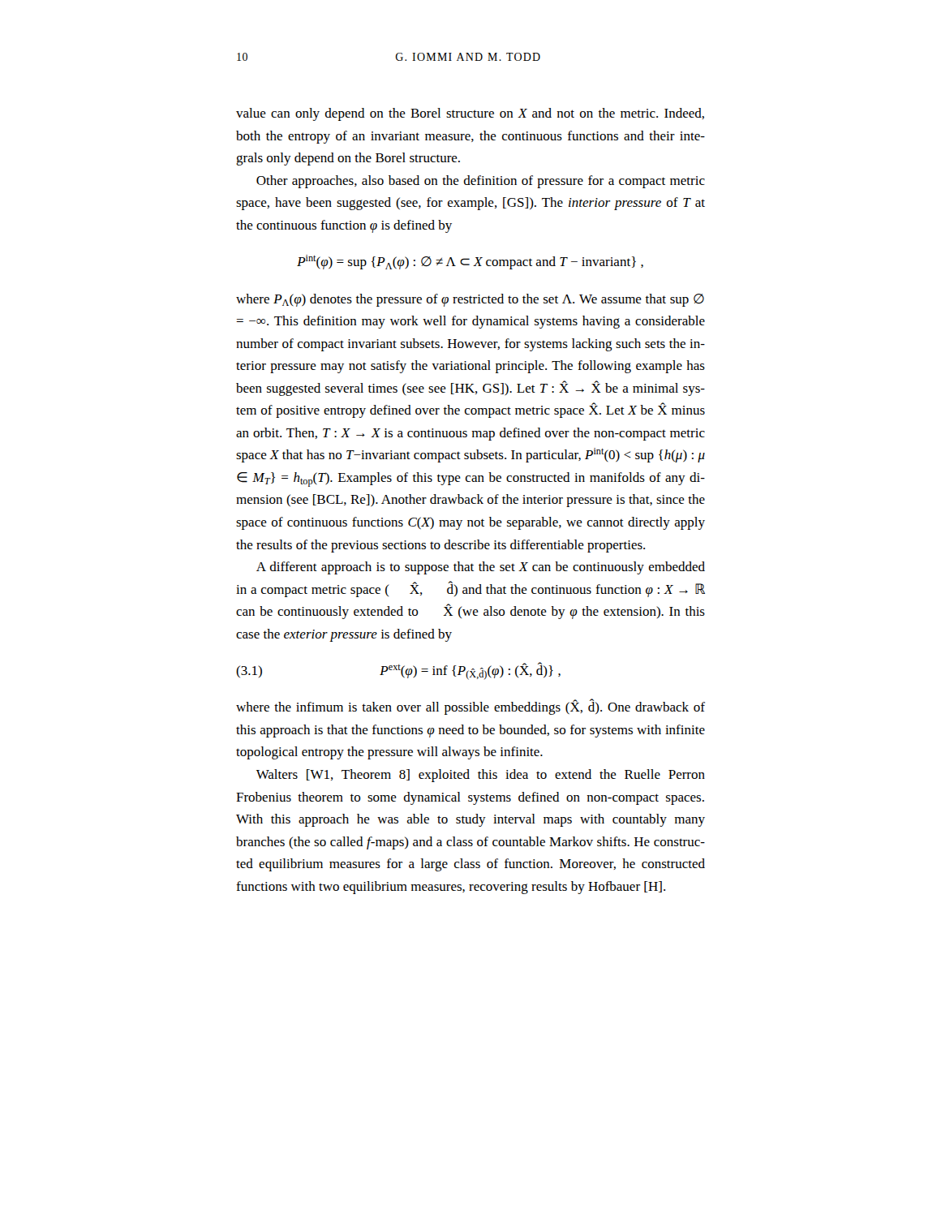10 G. Iommi and M. Todd
value can only depend on the Borel structure on X and not on the metric. Indeed, both the entropy of an invariant measure, the continuous functions and their integrals only depend on the Borel structure.
Other approaches, also based on the definition of pressure for a compact metric space, have been suggested (see, for example, [GS]). The interior pressure of T at the continuous function φ is defined by
Pint(φ) = sup {PΛ(φ) : ∅ ≠ Λ ⊂ X compact and T − invariant} ,
where PΛ(φ) denotes the pressure of φ restricted to the set Λ. We assume that sup ∅ = −∞. This definition may work well for dynamical systems having a considerable number of compact invariant subsets. However, for systems lacking such sets the interior pressure may not satisfy the variational principle. The following example has been suggested several times (see see [HK, GS]). Let T : X̂ → X̂ be a minimal system of positive entropy defined over the compact metric space X̂. Let X be X̂ minus an orbit. Then, T : X → X is a continuous map defined over the non-compact metric space X that has no T−invariant compact subsets. In particular, Pint(0) < sup {h(μ) : μ ∈ MT} = htop(T). Examples of this type can be constructed in manifolds of any dimension (see [BCL, Re]). Another drawback of the interior pressure is that, since the space of continuous functions C(X) may not be separable, we cannot directly apply the results of the previous sections to describe its differentiable properties.
A different approach is to suppose that the set X can be continuously embedded in a compact metric space (X̂, d̂) and that the continuous function φ : X → ℝ can be continuously extended to X̂ (we also denote by φ the extension). In this case the exterior pressure is defined by
(3.1) Pext(φ) = inf {P(X̂,d̂)(φ) : (X̂, d̂)} ,
where the infimum is taken over all possible embeddings (X̂, d̂). One drawback of this approach is that the functions φ need to be bounded, so for systems with infinite topological entropy the pressure will always be infinite.
Walters [W1, Theorem 8] exploited this idea to extend the Ruelle Perron Frobenius theorem to some dynamical systems defined on non-compact spaces. With this approach he was able to study interval maps with countably many branches (the so called f-maps) and a class of countable Markov shifts. He constructed equilibrium measures for a large class of function. Moreover, he constructed functions with two equilibrium measures, recovering results by Hofbauer [H].